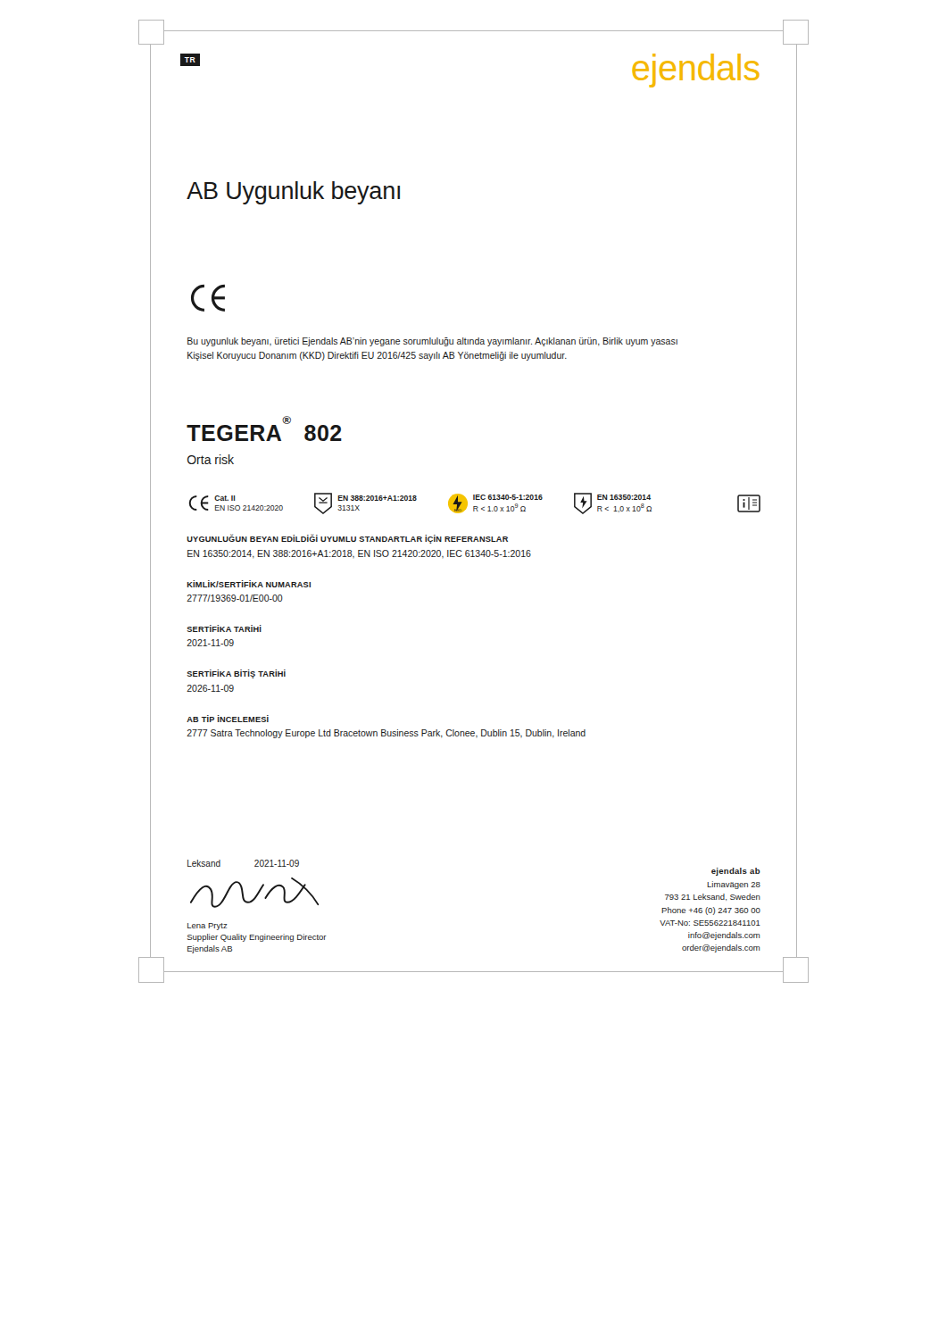TR
ejendals
AB Uygunluk beyanı
Bu uygunluk beyanı, üretici Ejendals AB’nin yegane sorumluluğu altında yayımlanır. Açıklanan ürün, Birlik uyum yasası Kişisel Koruyucu Donanım (KKD) Direktifi EU 2016/425 sayılı AB Yönetmeliği ile uyumludur.
TEGERA®802
Orta risk
Cat. IIEN ISO 21420:2020
EN 388:2016+A1:20183131X
ESD IEC 61340-5-1:2016R < 1.0 x 109 Ω
EN 16350:2014R < 1,0 x 108 Ω
Uygunluğun beyan edildiği uyumlu standartlar için referanslar
EN 16350:2014, EN 388:2016+A1:2018, EN ISO 21420:2020, IEC 61340-5-1:2016
Kimlik/Sertifika numarası
2777/19369-01/E00-00
Sertifika tarihi
2021-11-09
Sertifika bitiş tarihi
2026-11-09
AB tip incelemesi
2777 Satra Technology Europe Ltd Bracetown Business Park, Clonee, Dublin 15, Dublin, Ireland
Leksand 2021-11-09
Lena Prytz
Supplier Quality Engineering Director
Ejendals AB
ejendals ab
Limavägen 28
793 21 Leksand, Sweden
Phone +46 (0) 247 360 00
VAT-No: SE556221841101
info@ejendals.com
order@ejendals.com